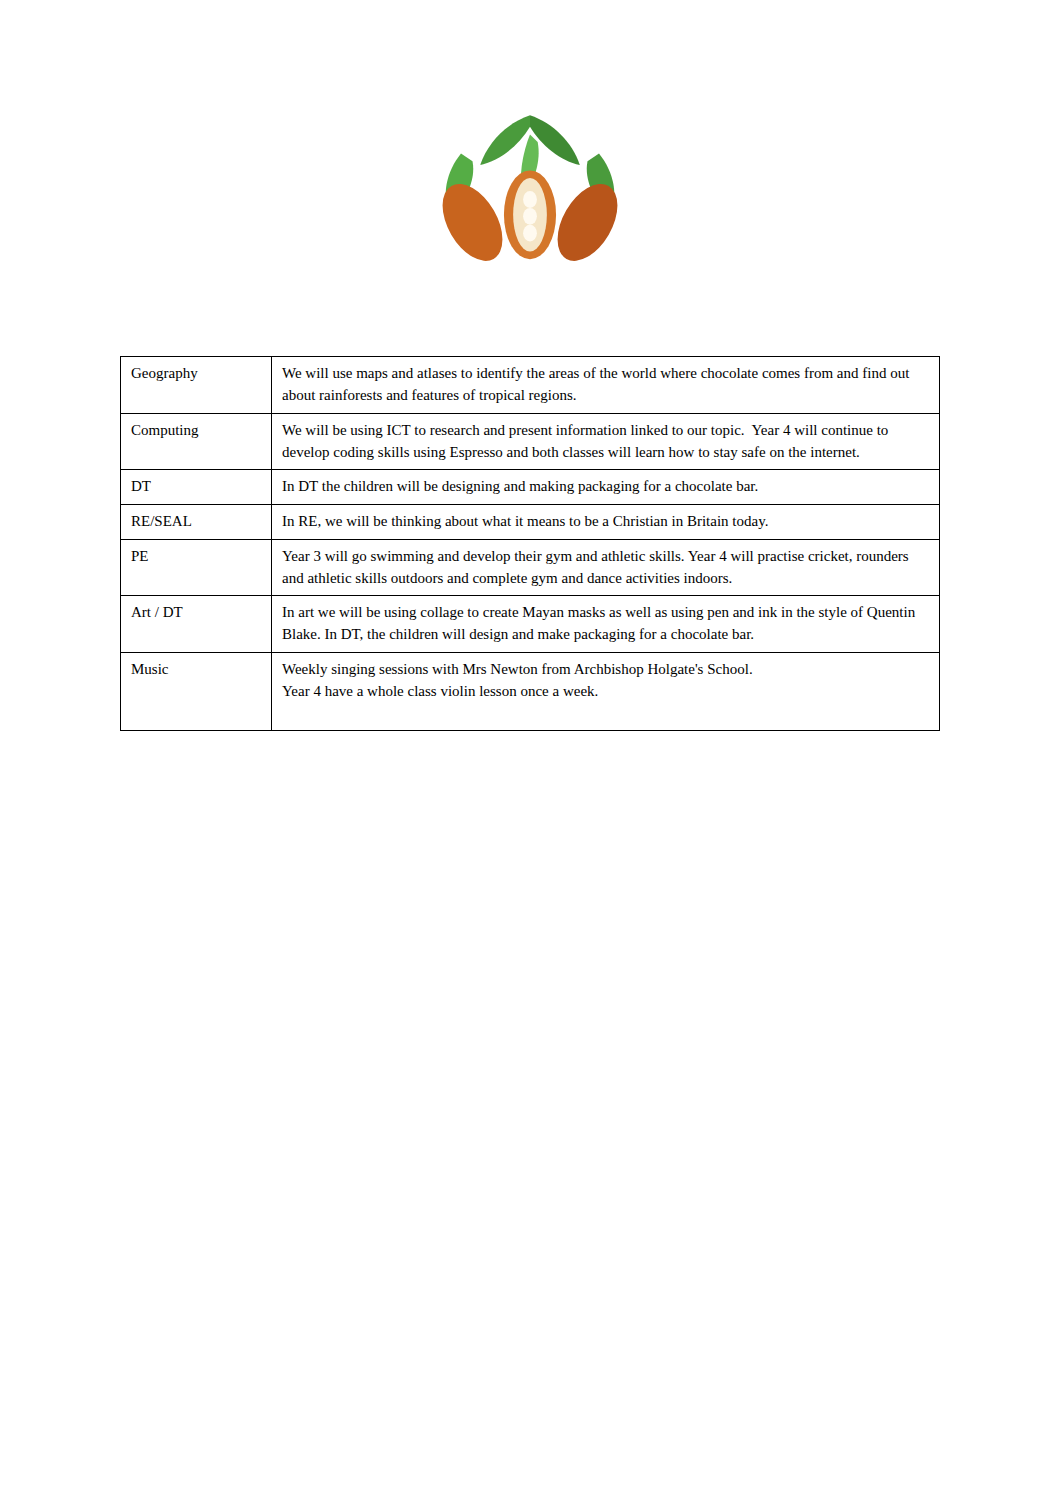| Geography | We will use maps and atlases to identify the areas of the world where chocolate comes from and find out about rainforests and features of tropical regions. |
| Computing | We will be using ICT to research and present information linked to our topic. Year 4 will continue to develop coding skills using Espresso and both classes will learn how to stay safe on the internet. |
| DT | In DT the children will be designing and making packaging for a chocolate bar. |
| RE/SEAL | In RE, we will be thinking about what it means to be a Christian in Britain today. |
| PE | Year 3 will go swimming and develop their gym and athletic skills. Year 4 will practise cricket, rounders and athletic skills outdoors and complete gym and dance activities indoors. |
| Art / DT | In art we will be using collage to create Mayan masks as well as using pen and ink in the style of Quentin Blake. In DT, the children will design and make packaging for a chocolate bar. |
| Music | Weekly singing sessions with Mrs Newton from Archbishop Holgate's School. Year 4 have a whole class violin lesson once a week. |